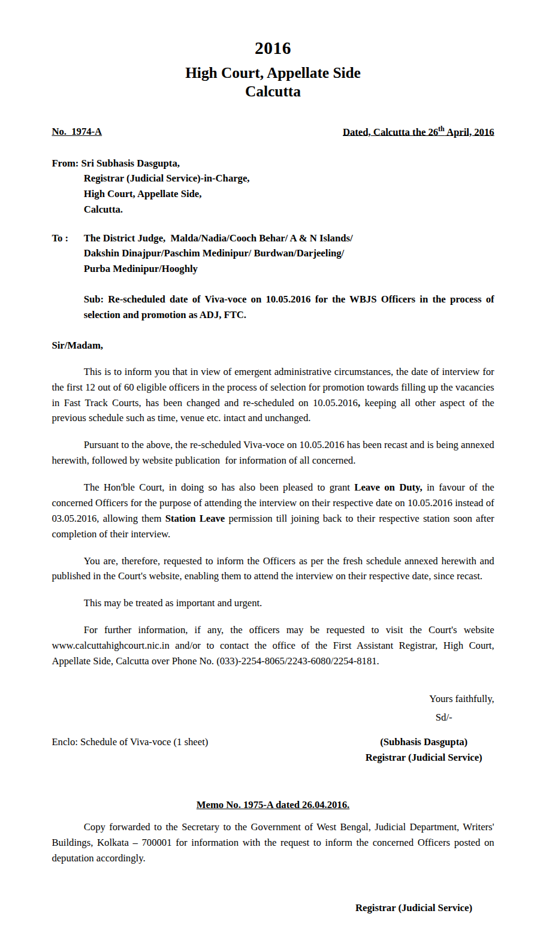2016
High Court, Appellate Side
Calcutta
No. 1974-A Dated, Calcutta the 26th April, 2016
From: Sri Subhasis Dasgupta, Registrar (Judicial Service)-in-Charge, High Court, Appellate Side, Calcutta.
To :
The District Judge, Malda/Nadia/Cooch Behar/ A & N Islands/
Dakshin Dinajpur/Paschim Medinipur/ Burdwan/Darjeeling/
Purba Medinipur/Hooghly
Sub: Re-scheduled date of Viva-voce on 10.05.2016 for the WBJS Officers in the process of selection and promotion as ADJ, FTC.
Sir/Madam,
This is to inform you that in view of emergent administrative circumstances, the date of interview for the first 12 out of 60 eligible officers in the process of selection for promotion towards filling up the vacancies in Fast Track Courts, has been changed and re-scheduled on 10.05.2016, keeping all other aspect of the previous schedule such as time, venue etc. intact and unchanged.
Pursuant to the above, the re-scheduled Viva-voce on 10.05.2016 has been recast and is being annexed herewith, followed by website publication for information of all concerned.
The Hon'ble Court, in doing so has also been pleased to grant Leave on Duty, in favour of the concerned Officers for the purpose of attending the interview on their respective date on 10.05.2016 instead of 03.05.2016, allowing them Station Leave permission till joining back to their respective station soon after completion of their interview.
You are, therefore, requested to inform the Officers as per the fresh schedule annexed herewith and published in the Court's website, enabling them to attend the interview on their respective date, since recast.
This may be treated as important and urgent.
For further information, if any, the officers may be requested to visit the Court's website www.calcuttahighcourt.nic.in and/or to contact the office of the First Assistant Registrar, High Court, Appellate Side, Calcutta over Phone No. (033)-2254-8065/2243-6080/2254-8181.
Yours faithfully,
Sd/-
Enclo: Schedule of Viva-voce (1 sheet)
(Subhasis Dasgupta)
Registrar (Judicial Service)
Memo No. 1975-A dated 26.04.2016.
Copy forwarded to the Secretary to the Government of West Bengal, Judicial Department, Writers' Buildings, Kolkata – 700001 for information with the request to inform the concerned Officers posted on deputation accordingly.
Registrar (Judicial Service)